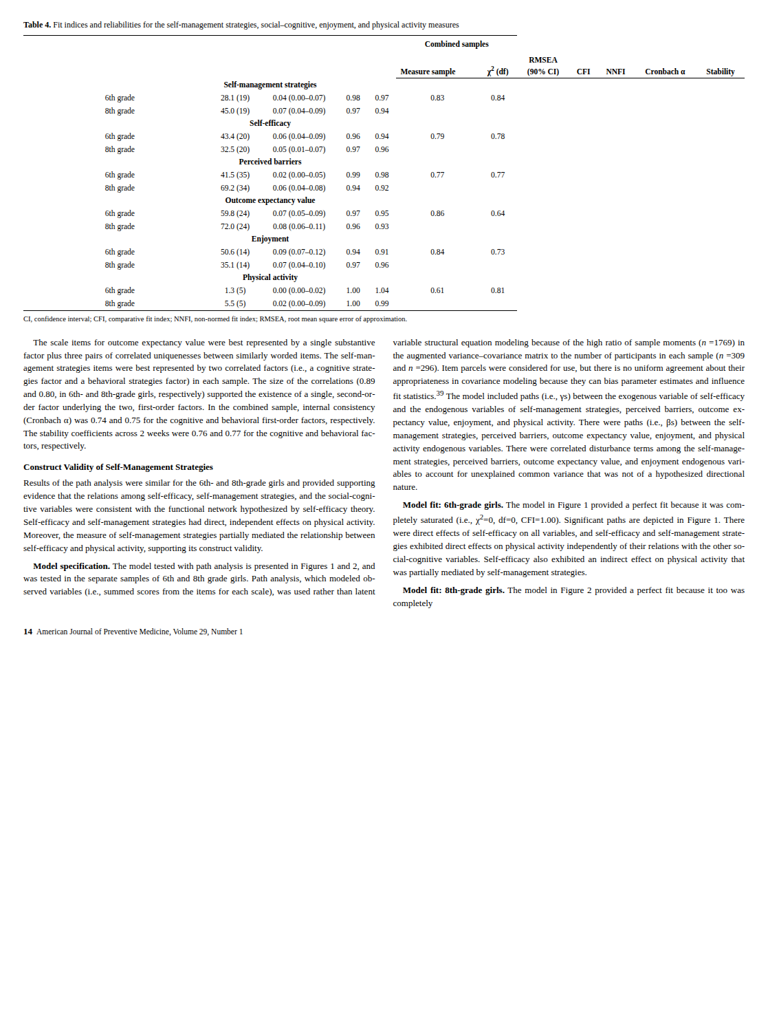Table 4. Fit indices and reliabilities for the self-management strategies, social–cognitive, enjoyment, and physical activity measures
| | | | | | Combined samples |
| --- | --- | --- | --- | --- | --- |
| Measure sample | χ 2 (df) | RMSEA (90% CI) | CFI | NNFI | Cronbach α | Stability |
| Self-management strategies |
| 6th grade | 28.1 (19) | 0.04 (0.00–0.07) | 0.98 | 0.97 | 0.83 | 0.84 |
| 8th grade | 45.0 (19) | 0.07 (0.04–0.09) | 0.97 | 0.94 | | |
| Self-efficacy |
| 6th grade | 43.4 (20) | 0.06 (0.04–0.09) | 0.96 | 0.94 | 0.79 | 0.78 |
| 8th grade | 32.5 (20) | 0.05 (0.01–0.07) | 0.97 | 0.96 | | |
| Perceived barriers |
| 6th grade | 41.5 (35) | 0.02 (0.00–0.05) | 0.99 | 0.98 | 0.77 | 0.77 |
| 8th grade | 69.2 (34) | 0.06 (0.04–0.08) | 0.94 | 0.92 | | |
| Outcome expectancy value |
| 6th grade | 59.8 (24) | 0.07 (0.05–0.09) | 0.97 | 0.95 | 0.86 | 0.64 |
| 8th grade | 72.0 (24) | 0.08 (0.06–0.11) | 0.96 | 0.93 | | |
| Enjoyment |
| 6th grade | 50.6 (14) | 0.09 (0.07–0.12) | 0.94 | 0.91 | 0.84 | 0.73 |
| 8th grade | 35.1 (14) | 0.07 (0.04–0.10) | 0.97 | 0.96 | | |
| Physical activity |
| 6th grade | 1.3 (5) | 0.00 (0.00–0.02) | 1.00 | 1.04 | 0.61 | 0.81 |
| 8th grade | 5.5 (5) | 0.02 (0.00–0.09) | 1.00 | 0.99 | | |
CI, confidence interval; CFI, comparative fit index; NNFI, non-normed fit index; RMSEA, root mean square error of approximation.
The scale items for outcome expectancy value were best represented by a single substantive factor plus three pairs of correlated uniquenesses between similarly worded items. The self-management strategies items were best represented by two correlated factors (i.e., a cognitive strategies factor and a behavioral strategies factor) in each sample. The size of the correlations (0.89 and 0.80, in 6th- and 8th-grade girls, respectively) supported the existence of a single, second-order factor underlying the two, first-order factors. In the combined sample, internal consistency (Cronbach α) was 0.74 and 0.75 for the cognitive and behavioral first-order factors, respectively. The stability coefficients across 2 weeks were 0.76 and 0.77 for the cognitive and behavioral factors, respectively.
Construct Validity of Self-Management Strategies
Results of the path analysis were similar for the 6th- and 8th-grade girls and provided supporting evidence that the relations among self-efficacy, self-management strategies, and the social-cognitive variables were consistent with the functional network hypothesized by self-efficacy theory. Self-efficacy and self-management strategies had direct, independent effects on physical activity. Moreover, the measure of self-management strategies partially mediated the relationship between self-efficacy and physical activity, supporting its construct validity.
Model specification. The model tested with path analysis is presented in Figures 1 and 2, and was tested in the separate samples of 6th and 8th grade girls. Path analysis, which modeled observed variables (i.e., summed scores from the items for each scale), was used rather than latent variable structural equation modeling because of the high ratio of sample moments (n =1769) in the augmented variance–covariance matrix to the number of participants in each sample (n =309 and n =296). Item parcels were considered for use, but there is no uniform agreement about their appropriateness in covariance modeling because they can bias parameter estimates and influence fit statistics.39 The model included paths (i.e., γs) between the exogenous variable of self-efficacy and the endogenous variables of self-management strategies, perceived barriers, outcome expectancy value, enjoyment, and physical activity. There were paths (i.e., βs) between the self-management strategies, perceived barriers, outcome expectancy value, enjoyment, and physical activity endogenous variables. There were correlated disturbance terms among the self-management strategies, perceived barriers, outcome expectancy value, and enjoyment endogenous variables to account for unexplained common variance that was not of a hypothesized directional nature.
Model fit: 6th-grade girls. The model in Figure 1 provided a perfect fit because it was completely saturated (i.e., χ2=0, df=0, CFI=1.00). Significant paths are depicted in Figure 1. There were direct effects of self-efficacy on all variables, and self-efficacy and self-management strategies exhibited direct effects on physical activity independently of their relations with the other social-cognitive variables. Self-efficacy also exhibited an indirect effect on physical activity that was partially mediated by self-management strategies.
Model fit: 8th-grade girls. The model in Figure 2 provided a perfect fit because it too was completely
14 American Journal of Preventive Medicine, Volume 29, Number 1